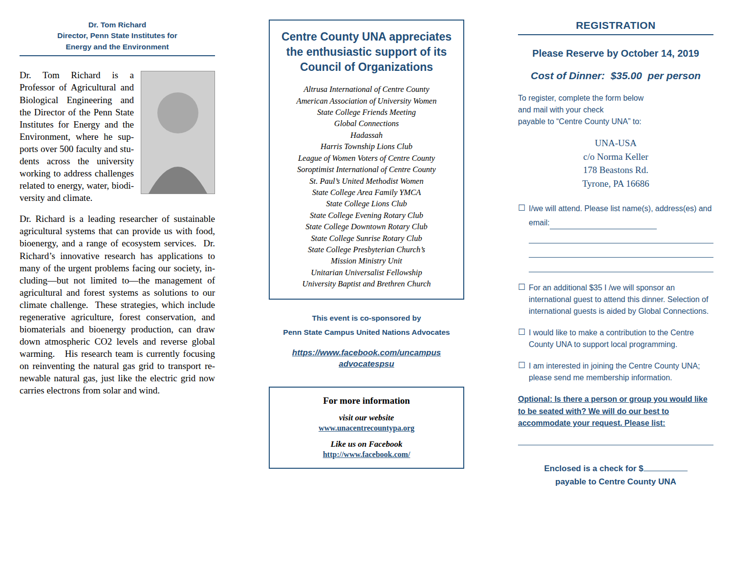Dr. Tom Richard
Director, Penn State Institutes for
Energy and the Environment
Dr. Tom Richard is a Professor of Agricultural and Biological Engineering and the Director of the Penn State Institutes for Energy and the Environment, where he supports over 500 faculty and students across the university working to address challenges related to energy, water, biodiversity and climate.
Dr. Richard is a leading researcher of sustainable agricultural systems that can provide us with food, bioenergy, and a range of ecosystem services. Dr. Richard’s innovative research has applications to many of the urgent problems facing our society, including—but not limited to—the management of agricultural and forest systems as solutions to our climate challenge. These strategies, which include regenerative agriculture, forest conservation, and biomaterials and bioenergy production, can draw down atmospheric CO2 levels and reverse global warming. His research team is currently focusing on reinventing the natural gas grid to transport renewable natural gas, just like the electric grid now carries electrons from solar and wind.
Centre County UNA appreciates the enthusiastic support of its Council of Organizations
Altrusa International of Centre County
American Association of University Women
State College Friends Meeting
Global Connections
Hadassah
Harris Township Lions Club
League of Women Voters of Centre County
Soroptimist International of Centre County
St. Paul’s United Methodist Women
State College Area Family YMCA
State College Lions Club
State College Evening Rotary Club
State College Downtown Rotary Club
State College Sunrise Rotary Club
State College Presbyterian Church’s
Mission Ministry Unit
Unitarian Universalist Fellowship
University Baptist and Brethren Church
This event is co-sponsored by Penn State Campus United Nations Advocates
https://www.facebook.com/uncampus advocatespsu
For more information
visit our website
www.unacentrecountypa.org
Like us on Facebook
http://www.facebook.com/
REGISTRATION
Please Reserve by October 14, 2019
Cost of Dinner: $35.00 per person
To register, complete the form below
and mail with your check
payable to “Centre County UNA” to:
UNA-USA
c/o Norma Keller
178 Beastons Rd.
Tyrone, PA 16686
☐
I/we will attend. Please list name(s), address(es) and email:
☐
For an additional $35 I /we will sponsor an international guest to attend this dinner. Selection of international guests is aided by Global Connections.
☐
I would like to make a contribution to the Centre County UNA to support local programming.
☐
I am interested in joining the Centre County UNA; please send me membership information.
Optional: Is there a person or group you would like to be seated with? We will do our best to accommodate your request. Please list:
Enclosed is a check for $
payable to Centre County UNA